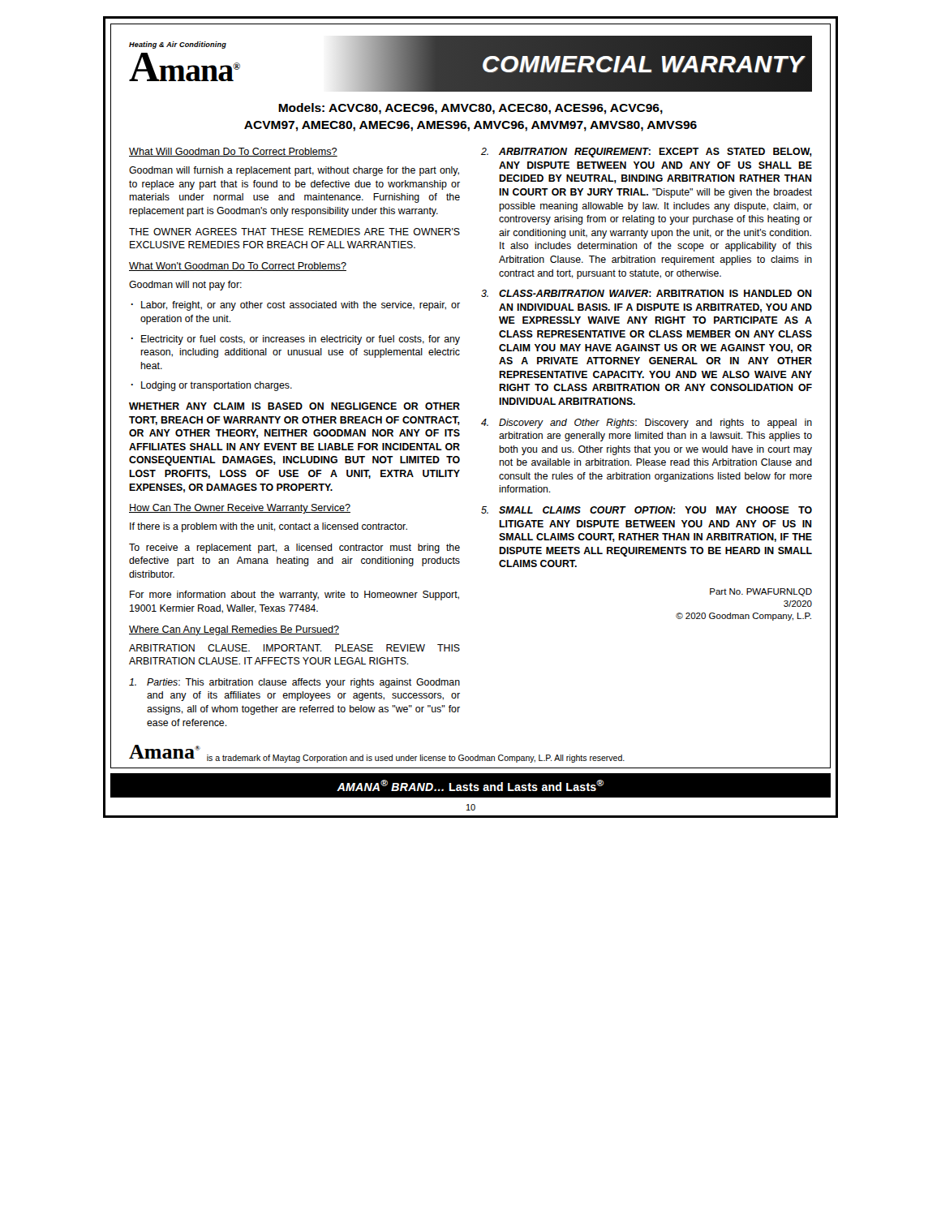Heating & Air Conditioning Amana®
COMMERCIAL WARRANTY
Models: ACVC80, ACEC96, AMVC80, ACEC80, ACES96, ACVC96,
ACVM97, AMEC80, AMEC96, AMES96, AMVC96, AMVM97, AMVS80, AMVS96
What Will Goodman Do To Correct Problems?
Goodman will furnish a replacement part, without charge for the part only, to replace any part that is found to be defective due to workmanship or materials under normal use and maintenance. Furnishing of the replacement part is Goodman's only responsibility under this warranty.
THE OWNER AGREES THAT THESE REMEDIES ARE THE OWNER'S EXCLUSIVE REMEDIES FOR BREACH OF ALL WARRANTIES.
What Won't Goodman Do To Correct Problems?
Goodman will not pay for:
Labor, freight, or any other cost associated with the service, repair, or operation of the unit.
Electricity or fuel costs, or increases in electricity or fuel costs, for any reason, including additional or unusual use of supplemental electric heat.
Lodging or transportation charges.
WHETHER ANY CLAIM IS BASED ON NEGLIGENCE OR OTHER TORT, BREACH OF WARRANTY OR OTHER BREACH OF CONTRACT, OR ANY OTHER THEORY, NEITHER GOODMAN NOR ANY OF ITS AFFILIATES SHALL IN ANY EVENT BE LIABLE FOR INCIDENTAL OR CONSEQUENTIAL DAMAGES, INCLUDING BUT NOT LIMITED TO LOST PROFITS, LOSS OF USE OF A UNIT, EXTRA UTILITY EXPENSES, OR DAMAGES TO PROPERTY.
How Can The Owner Receive Warranty Service?
If there is a problem with the unit, contact a licensed contractor.
To receive a replacement part, a licensed contractor must bring the defective part to an Amana heating and air conditioning products distributor.
For more information about the warranty, write to Homeowner Support, 19001 Kermier Road, Waller, Texas 77484.
Where Can Any Legal Remedies Be Pursued?
ARBITRATION CLAUSE. IMPORTANT. PLEASE REVIEW THIS ARBITRATION CLAUSE. IT AFFECTS YOUR LEGAL RIGHTS.
Parties: This arbitration clause affects your rights against Goodman and any of its affiliates or employees or agents, successors, or assigns, all of whom together are referred to below as "we" or "us" for ease of reference.
ARBITRATION REQUIREMENT: EXCEPT AS STATED BELOW, ANY DISPUTE BETWEEN YOU AND ANY OF US SHALL BE DECIDED BY NEUTRAL, BINDING ARBITRATION RATHER THAN IN COURT OR BY JURY TRIAL. "Dispute" will be given the broadest possible meaning allowable by law. It includes any dispute, claim, or controversy arising from or relating to your purchase of this heating or air conditioning unit, any warranty upon the unit, or the unit's condition. It also includes determination of the scope or applicability of this Arbitration Clause. The arbitration requirement applies to claims in contract and tort, pursuant to statute, or otherwise.
CLASS-ARBITRATION WAIVER: ARBITRATION IS HANDLED ON AN INDIVIDUAL BASIS. IF A DISPUTE IS ARBITRATED, YOU AND WE EXPRESSLY WAIVE ANY RIGHT TO PARTICIPATE AS A CLASS REPRESENTATIVE OR CLASS MEMBER ON ANY CLASS CLAIM YOU MAY HAVE AGAINST US OR WE AGAINST YOU, OR AS A PRIVATE ATTORNEY GENERAL OR IN ANY OTHER REPRESENTATIVE CAPACITY. YOU AND WE ALSO WAIVE ANY RIGHT TO CLASS ARBITRATION OR ANY CONSOLIDATION OF INDIVIDUAL ARBITRATIONS.
Discovery and Other Rights: Discovery and rights to appeal in arbitration are generally more limited than in a lawsuit. This applies to both you and us. Other rights that you or we would have in court may not be available in arbitration. Please read this Arbitration Clause and consult the rules of the arbitration organizations listed below for more information.
SMALL CLAIMS COURT OPTION: YOU MAY CHOOSE TO LITIGATE ANY DISPUTE BETWEEN YOU AND ANY OF US IN SMALL CLAIMS COURT, RATHER THAN IN ARBITRATION, IF THE DISPUTE MEETS ALL REQUIREMENTS TO BE HEARD IN SMALL CLAIMS COURT.
Part No. PWAFURNLQD
3/2020
© 2020 Goodman Company, L.P.
Amana® is a trademark of Maytag Corporation and is used under license to Goodman Company, L.P. All rights reserved.
AMANA® BRAND… Lasts and Lasts and Lasts®
10